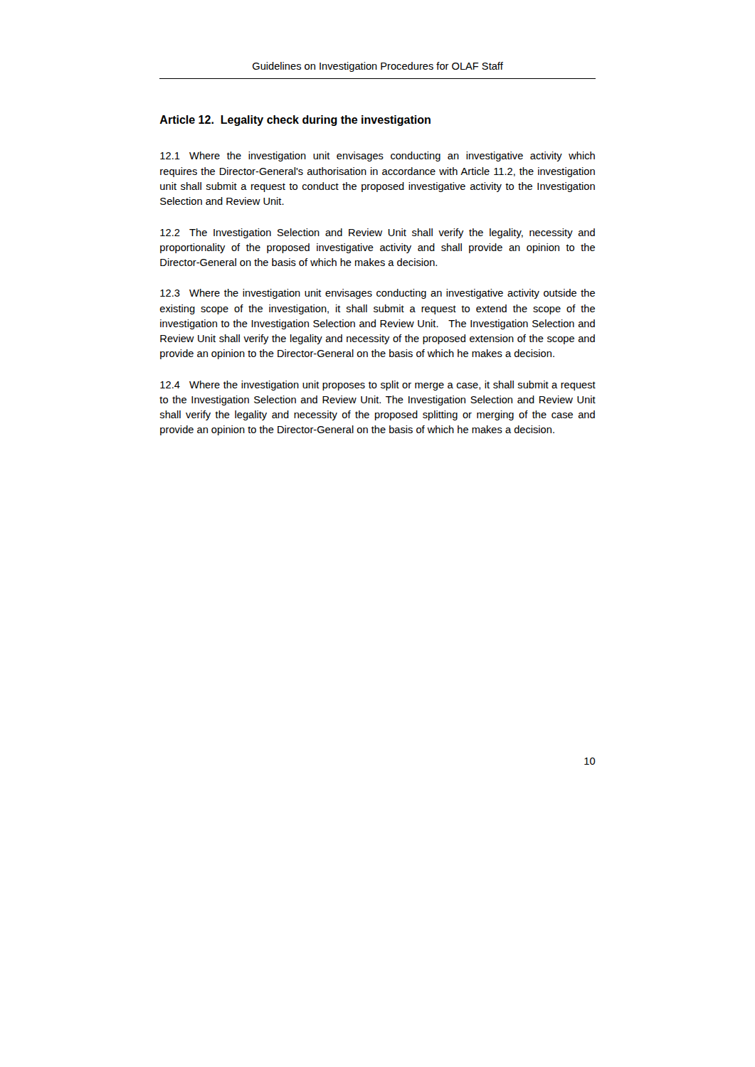Guidelines on Investigation Procedures for OLAF Staff
Article 12. Legality check during the investigation
12.1 Where the investigation unit envisages conducting an investigative activity which requires the Director-General's authorisation in accordance with Article 11.2, the investigation unit shall submit a request to conduct the proposed investigative activity to the Investigation Selection and Review Unit.
12.2 The Investigation Selection and Review Unit shall verify the legality, necessity and proportionality of the proposed investigative activity and shall provide an opinion to the Director-General on the basis of which he makes a decision.
12.3 Where the investigation unit envisages conducting an investigative activity outside the existing scope of the investigation, it shall submit a request to extend the scope of the investigation to the Investigation Selection and Review Unit. The Investigation Selection and Review Unit shall verify the legality and necessity of the proposed extension of the scope and provide an opinion to the Director-General on the basis of which he makes a decision.
12.4 Where the investigation unit proposes to split or merge a case, it shall submit a request to the Investigation Selection and Review Unit. The Investigation Selection and Review Unit shall verify the legality and necessity of the proposed splitting or merging of the case and provide an opinion to the Director-General on the basis of which he makes a decision.
10